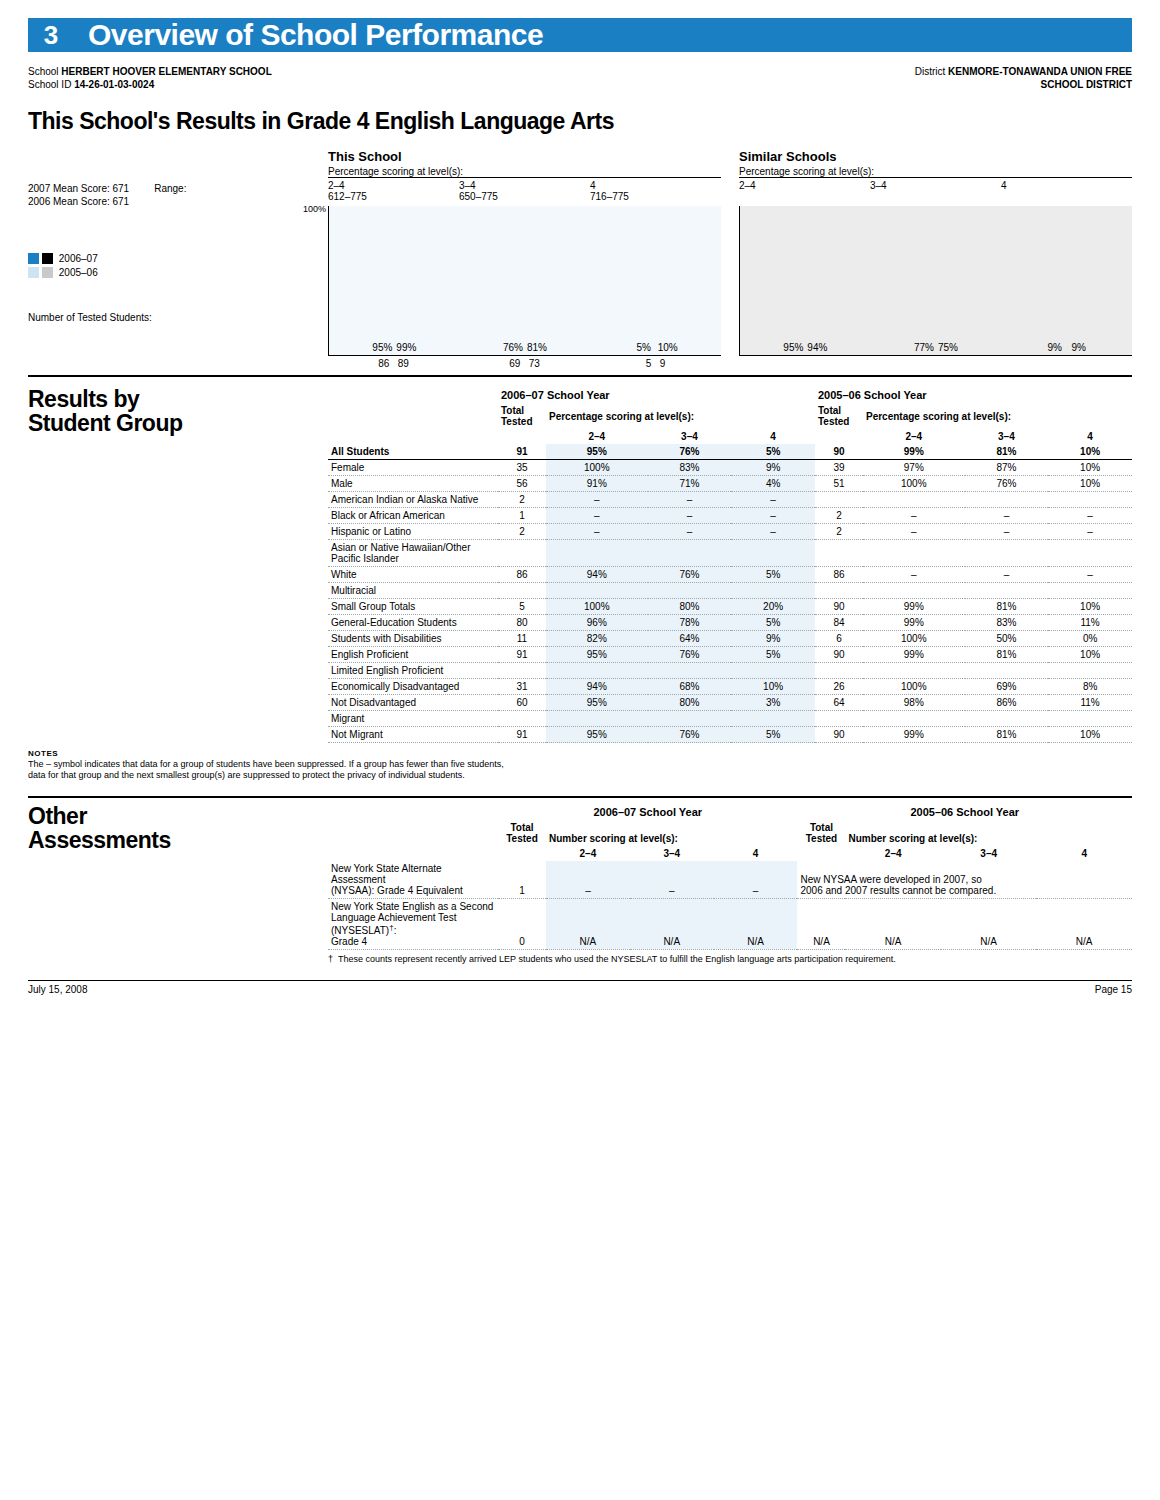3
Overview of School Performance
School HERBERT HOOVER ELEMENTARY SCHOOL
District KENMORE-TONAWANDA UNION FREE
School ID 14-26-01-03-0024
SCHOOL DISTRICT
This School's Results in Grade 4 English Language Arts
2007 Mean Score: 671 Range:
2006 Mean Score: 671
2006–07
2005–06
Number of Tested Students:
This School
Percentage scoring at level(s):
Similar Schools
Percentage scoring at level(s):
2–43–44
612–775650–775716–775
2–43–44
100%
95%
99%
76%
81%
5%
10%
95%
94%
77%
75%
9%
9%
86 89
69 73
5 9
Results by
Student Group
| | 2006–07 School Year | 2005–06 School Year |
| --- | --- | --- |
| | Total Tested | Percentage scoring at level(s): | Total Tested | Percentage scoring at level(s): |
| | | 2–4 | 3–4 | 4 | | 2–4 | 3–4 | 4 |
| All Students | 91 | 95% | 76% | 5% | 90 | 99% | 81% | 10% |
| Female | 35 | 100% | 83% | 9% | 39 | 97% | 87% | 10% |
| Male | 56 | 91% | 71% | 4% | 51 | 100% | 76% | 10% |
| American Indian or Alaska Native | 2 | – | – | – | | | | |
| Black or African American | 1 | – | – | – | 2 | – | – | – |
| Hispanic or Latino | 2 | – | – | – | 2 | – | – | – |
| Asian or Native Hawaiian/Other Pacific Islander | | | | | | | | |
| White | 86 | 94% | 76% | 5% | 86 | – | – | – |
| Multiracial | | | | | | | | |
| Small Group Totals | 5 | 100% | 80% | 20% | 90 | 99% | 81% | 10% |
| General-Education Students | 80 | 96% | 78% | 5% | 84 | 99% | 83% | 11% |
| Students with Disabilities | 11 | 82% | 64% | 9% | 6 | 100% | 50% | 0% |
| English Proficient | 91 | 95% | 76% | 5% | 90 | 99% | 81% | 10% |
| Limited English Proficient | | | | | | | | |
| Economically Disadvantaged | 31 | 94% | 68% | 10% | 26 | 100% | 69% | 8% |
| Not Disadvantaged | 60 | 95% | 80% | 3% | 64 | 98% | 86% | 11% |
| Migrant | | | | | | | | |
| Not Migrant | 91 | 95% | 76% | 5% | 90 | 99% | 81% | 10% |
NOTES
The – symbol indicates that data for a group of students have been suppressed. If a group has fewer than five students,
data for that group and the next smallest group(s) are suppressed to protect the privacy of individual students.
Other
Assessments
| | 2006–07 School Year | 2005–06 School Year |
| --- | --- | --- |
| | Total Tested | Number scoring at level(s): | Total Tested | Number scoring at level(s): |
| | | 2–4 | 3–4 | 4 | | 2–4 | 3–4 | 4 |
| New York State Alternate Assessment (NYSAA): Grade 4 Equivalent | 1 | – | – | – | New NYSAA were developed in 2007, so 2006 and 2007 results cannot be compared. |
| New York State English as a Second Language Achievement Test (NYSESLAT) † : Grade 4 | 0 | N/A | N/A | N/A | N/A | N/A | N/A | N/A |
† These counts represent recently arrived LEP students who used the NYSESLAT to fulfill the English language arts participation requirement.
July 15, 2008
Page 15